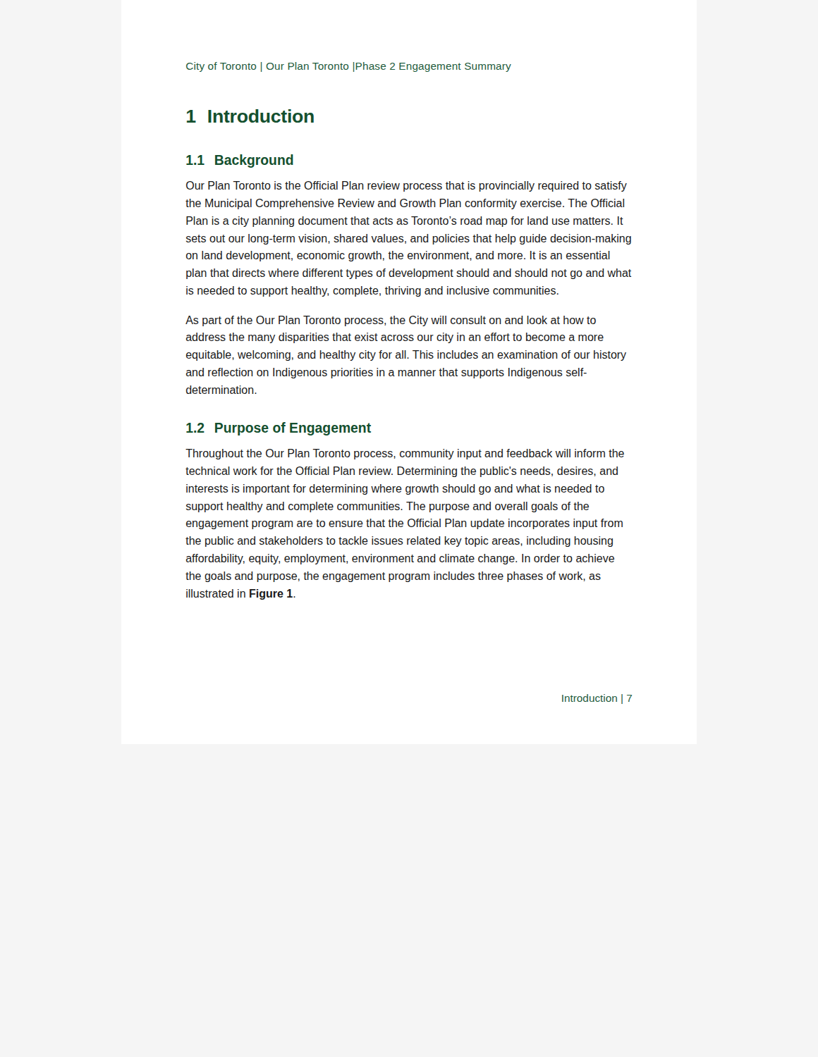City of Toronto | Our Plan Toronto |Phase 2 Engagement Summary
1 Introduction
1.1 Background
Our Plan Toronto is the Official Plan review process that is provincially required to satisfy the Municipal Comprehensive Review and Growth Plan conformity exercise. The Official Plan is a city planning document that acts as Toronto’s road map for land use matters. It sets out our long-term vision, shared values, and policies that help guide decision-making on land development, economic growth, the environment, and more. It is an essential plan that directs where different types of development should and should not go and what is needed to support healthy, complete, thriving and inclusive communities.
As part of the Our Plan Toronto process, the City will consult on and look at how to address the many disparities that exist across our city in an effort to become a more equitable, welcoming, and healthy city for all. This includes an examination of our history and reflection on Indigenous priorities in a manner that supports Indigenous self-determination.
1.2 Purpose of Engagement
Throughout the Our Plan Toronto process, community input and feedback will inform the technical work for the Official Plan review. Determining the public's needs, desires, and interests is important for determining where growth should go and what is needed to support healthy and complete communities. The purpose and overall goals of the engagement program are to ensure that the Official Plan update incorporates input from the public and stakeholders to tackle issues related key topic areas, including housing affordability, equity, employment, environment and climate change. In order to achieve the goals and purpose, the engagement program includes three phases of work, as illustrated in Figure 1.
Introduction | 7